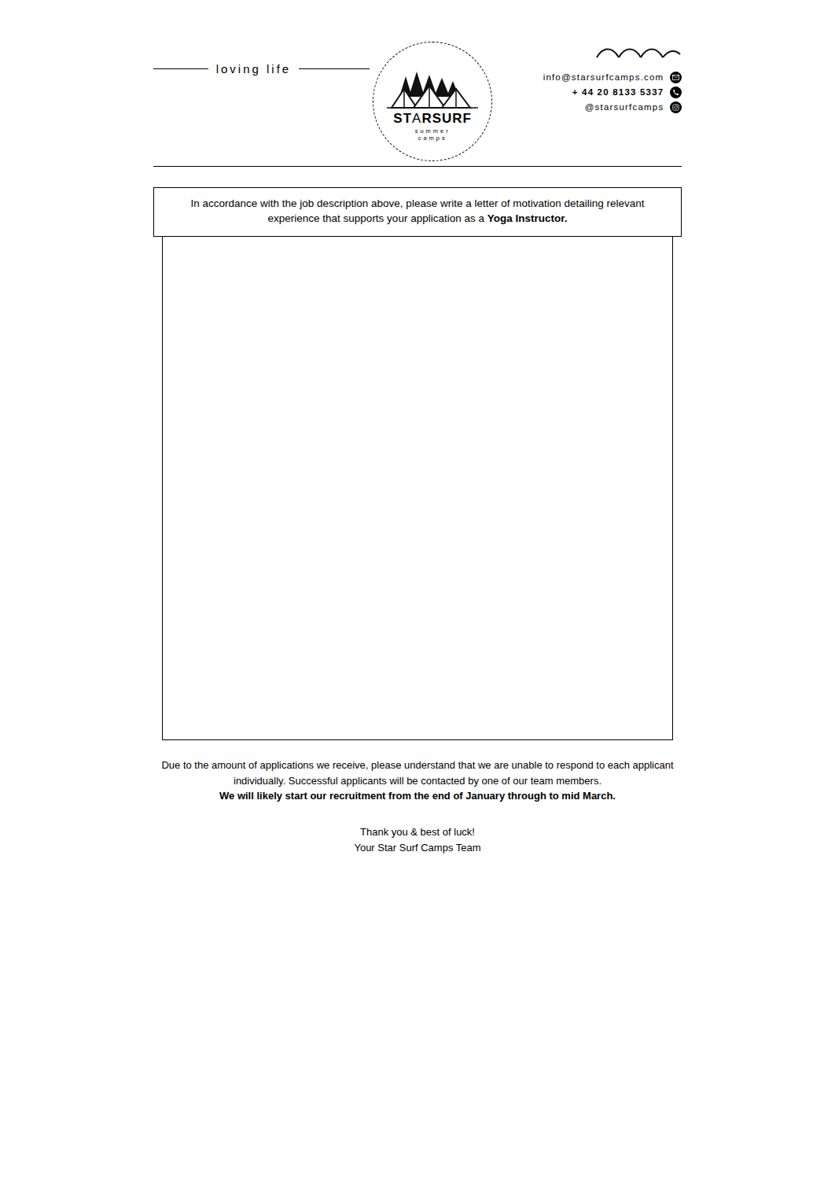loving life
STARSURF
summer
camps
info@starsurfcamps.com
+ 44 20 8133 5337
@starsurfcamps
In accordance with the job description above, please write a letter of motivation detailing relevant experience that supports your application as a Yoga Instructor.
Due to the amount of applications we receive, please understand that we are unable to respond to each applicant individually. Successful applicants will be contacted by one of our team members.
We will likely start our recruitment from the end of January through to mid March.
Thank you & best of luck!
Your Star Surf Camps Team